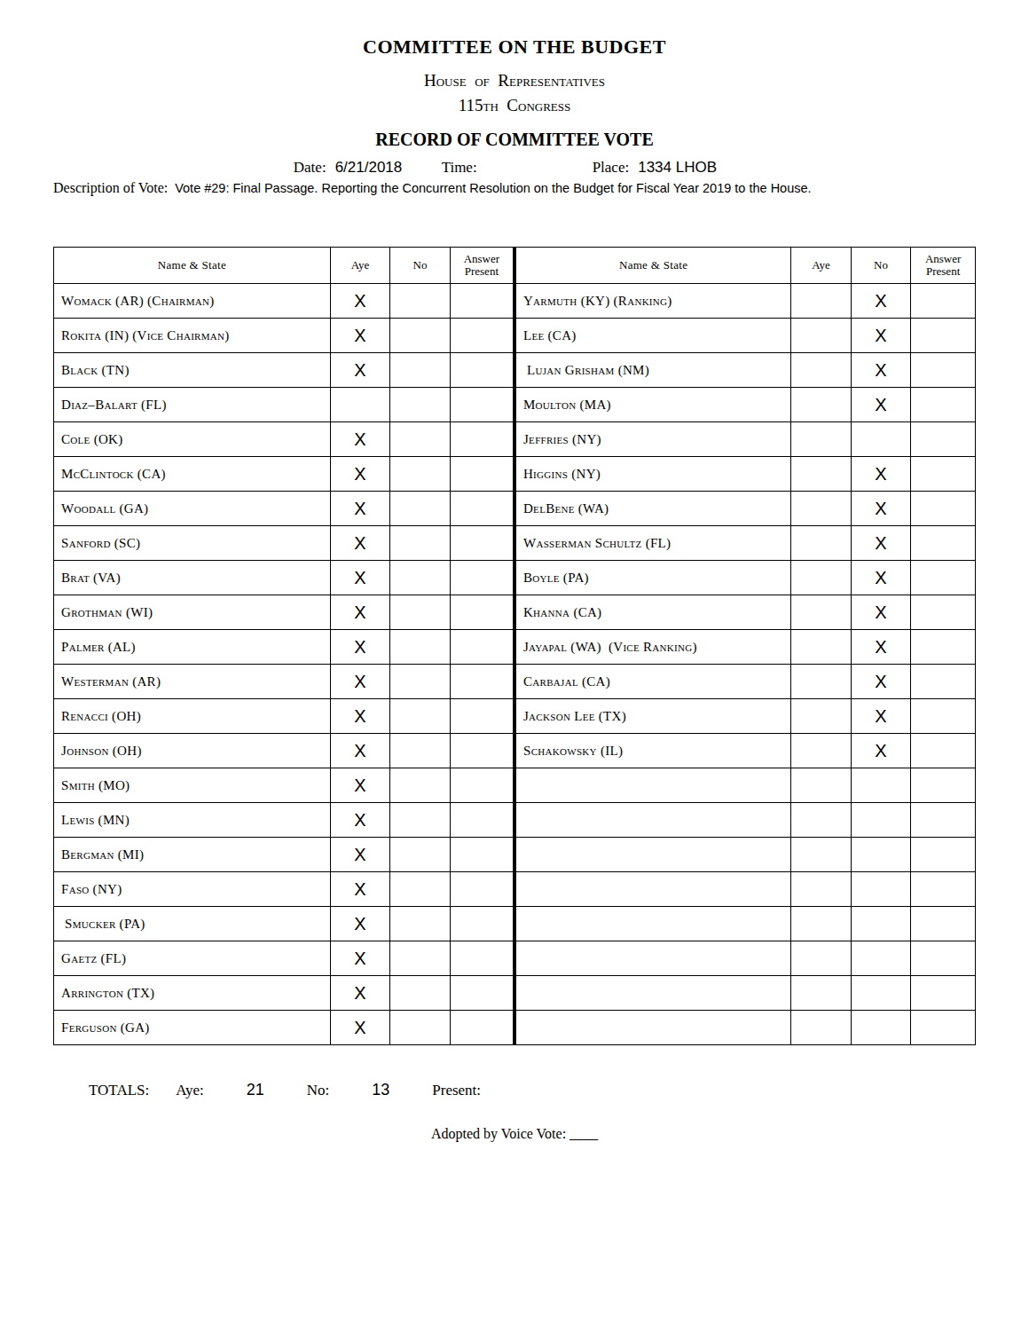COMMITTEE ON THE BUDGET
House of Representatives
115th Congress
RECORD OF COMMITTEE VOTE
Date: 6/21/2018 Time: Place: 1334 LHOB
Description of Vote: Vote #29: Final Passage. Reporting the Concurrent Resolution on the Budget for Fiscal Year 2019 to the House.
| Name & State | Aye | No | Answer Present | Name & State | Aye | No | Answer Present |
| --- | --- | --- | --- | --- | --- | --- | --- |
| Womack (AR) (Chairman) | X | | | Yarmuth (KY) (Ranking) | | X | |
| Rokita (IN) (Vice Chairman) | X | | | Lee (CA) | | X | |
| Black (TN) | X | | | Lujan Grisham (NM) | | X | |
| Diaz–Balart (FL) | | | | Moulton (MA) | | X | |
| Cole (OK) | X | | | Jeffries (NY) | | | |
| McClintock (CA) | X | | | Higgins (NY) | | X | |
| Woodall (GA) | X | | | DelBene (WA) | | X | |
| Sanford (SC) | X | | | Wasserman Schultz (FL) | | X | |
| Brat (VA) | X | | | Boyle (PA) | | X | |
| Grothman (WI) | X | | | Khanna (CA) | | X | |
| Palmer (AL) | X | | | Jayapal (WA) (Vice Ranking) | | X | |
| Westerman (AR) | X | | | Carbajal (CA) | | X | |
| Renacci (OH) | X | | | Jackson Lee (TX) | | X | |
| Johnson (OH) | X | | | Schakowsky (IL) | | X | |
| Smith (MO) | X | | | | | | |
| Lewis (MN) | X | | | | | | |
| Bergman (MI) | X | | | | | | |
| Faso (NY) | X | | | | | | |
| Smucker (PA) | X | | | | | | |
| Gaetz (FL) | X | | | | | | |
| Arrington (TX) | X | | | | | | |
| Ferguson (GA) | X | | | | | | |
TOTALS: Aye: 21 No: 13 Present:
Adopted by Voice Vote: ____